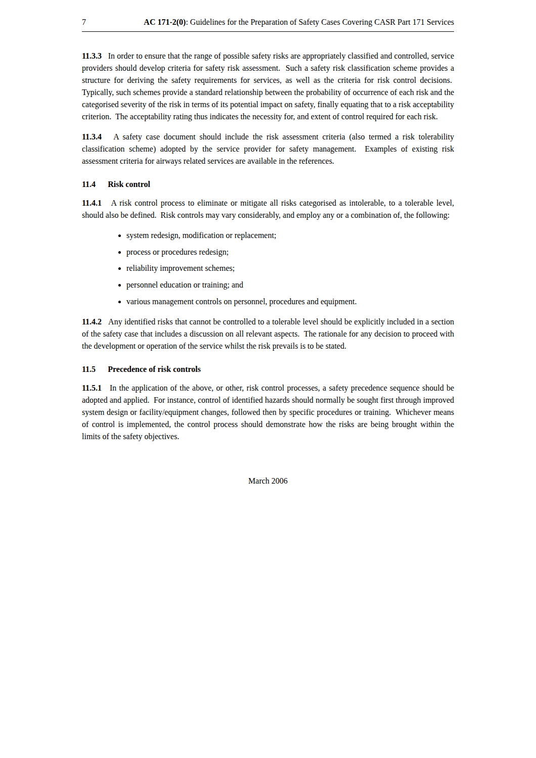7
AC 171-2(0): Guidelines for the Preparation of Safety Cases Covering CASR Part 171 Services
11.3.3 In order to ensure that the range of possible safety risks are appropriately classified and controlled, service providers should develop criteria for safety risk assessment. Such a safety risk classification scheme provides a structure for deriving the safety requirements for services, as well as the criteria for risk control decisions. Typically, such schemes provide a standard relationship between the probability of occurrence of each risk and the categorised severity of the risk in terms of its potential impact on safety, finally equating that to a risk acceptability criterion. The acceptability rating thus indicates the necessity for, and extent of control required for each risk.
11.3.4 A safety case document should include the risk assessment criteria (also termed a risk tolerability classification scheme) adopted by the service provider for safety management. Examples of existing risk assessment criteria for airways related services are available in the references.
11.4 Risk control
11.4.1 A risk control process to eliminate or mitigate all risks categorised as intolerable, to a tolerable level, should also be defined. Risk controls may vary considerably, and employ any or a combination of, the following:
system redesign, modification or replacement;
process or procedures redesign;
reliability improvement schemes;
personnel education or training; and
various management controls on personnel, procedures and equipment.
11.4.2 Any identified risks that cannot be controlled to a tolerable level should be explicitly included in a section of the safety case that includes a discussion on all relevant aspects. The rationale for any decision to proceed with the development or operation of the service whilst the risk prevails is to be stated.
11.5 Precedence of risk controls
11.5.1 In the application of the above, or other, risk control processes, a safety precedence sequence should be adopted and applied. For instance, control of identified hazards should normally be sought first through improved system design or facility/equipment changes, followed then by specific procedures or training. Whichever means of control is implemented, the control process should demonstrate how the risks are being brought within the limits of the safety objectives.
March 2006